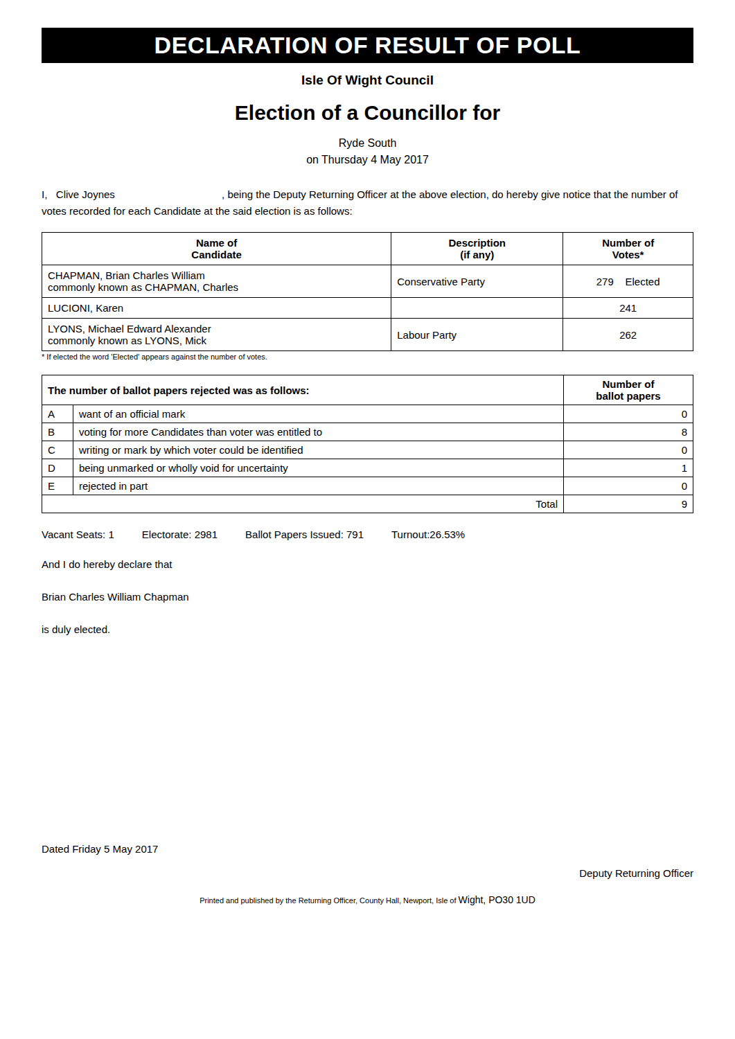DECLARATION OF RESULT OF POLL
Isle Of Wight Council
Election of a Councillor for
Ryde South
on Thursday 4 May 2017
I, Clive Joynes , being the Deputy Returning Officer at the above election, do hereby give notice that the number of votes recorded for each Candidate at the said election is as follows:
| Name of Candidate | Description (if any) | Number of Votes* |
| --- | --- | --- |
| CHAPMAN, Brian Charles William commonly known as CHAPMAN, Charles | Conservative Party | 279 Elected |
| LUCIONI, Karen | | 241 |
| LYONS, Michael Edward Alexander commonly known as LYONS, Mick | Labour Party | 262 |
* If elected the word 'Elected' appears against the number of votes.
| The number of ballot papers rejected was as follows: | Number of ballot papers |
| --- | --- |
| A | want of an official mark | 0 |
| B | voting for more Candidates than voter was entitled to | 8 |
| C | writing or mark by which voter could be identified | 0 |
| D | being unmarked or wholly void for uncertainty | 1 |
| E | rejected in part | 0 |
| Total | 9 |
Vacant Seats: 1 Electorate: 2981 Ballot Papers Issued: 791 Turnout:26.53%
And I do hereby declare that
Brian Charles William Chapman
is duly elected.
Dated Friday 5 May 2017
Deputy Returning Officer
Printed and published by the Returning Officer, County Hall, Newport, Isle of Wight, PO30 1UD